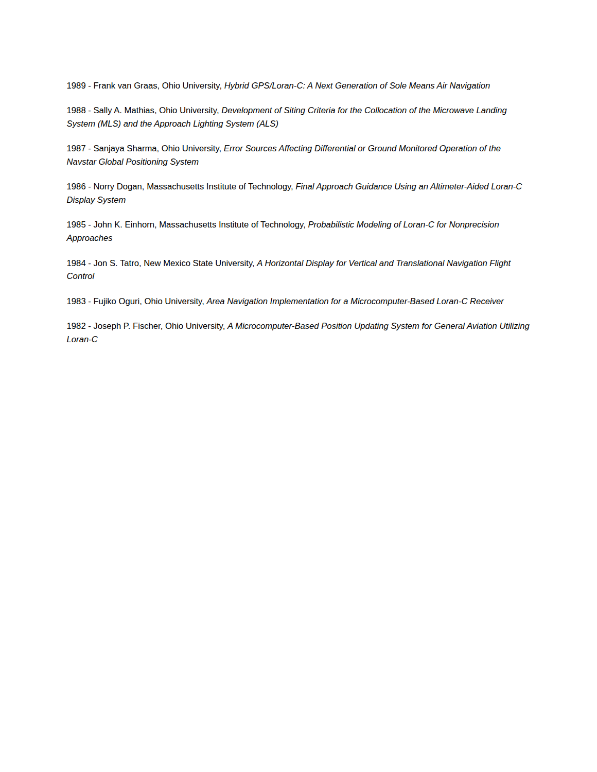1989 - Frank van Graas, Ohio University, Hybrid GPS/Loran-C: A Next Generation of Sole Means Air Navigation
1988 - Sally A. Mathias, Ohio University, Development of Siting Criteria for the Collocation of the Microwave Landing System (MLS) and the Approach Lighting System (ALS)
1987 - Sanjaya Sharma, Ohio University, Error Sources Affecting Differential or Ground Monitored Operation of the Navstar Global Positioning System
1986 - Norry Dogan, Massachusetts Institute of Technology, Final Approach Guidance Using an Altimeter-Aided Loran-C Display System
1985 - John K. Einhorn, Massachusetts Institute of Technology, Probabilistic Modeling of Loran-C for Nonprecision Approaches
1984 - Jon S. Tatro, New Mexico State University, A Horizontal Display for Vertical and Translational Navigation Flight Control
1983 - Fujiko Oguri, Ohio University, Area Navigation Implementation for a Microcomputer-Based Loran-C Receiver
1982 - Joseph P. Fischer, Ohio University, A Microcomputer-Based Position Updating System for General Aviation Utilizing Loran-C